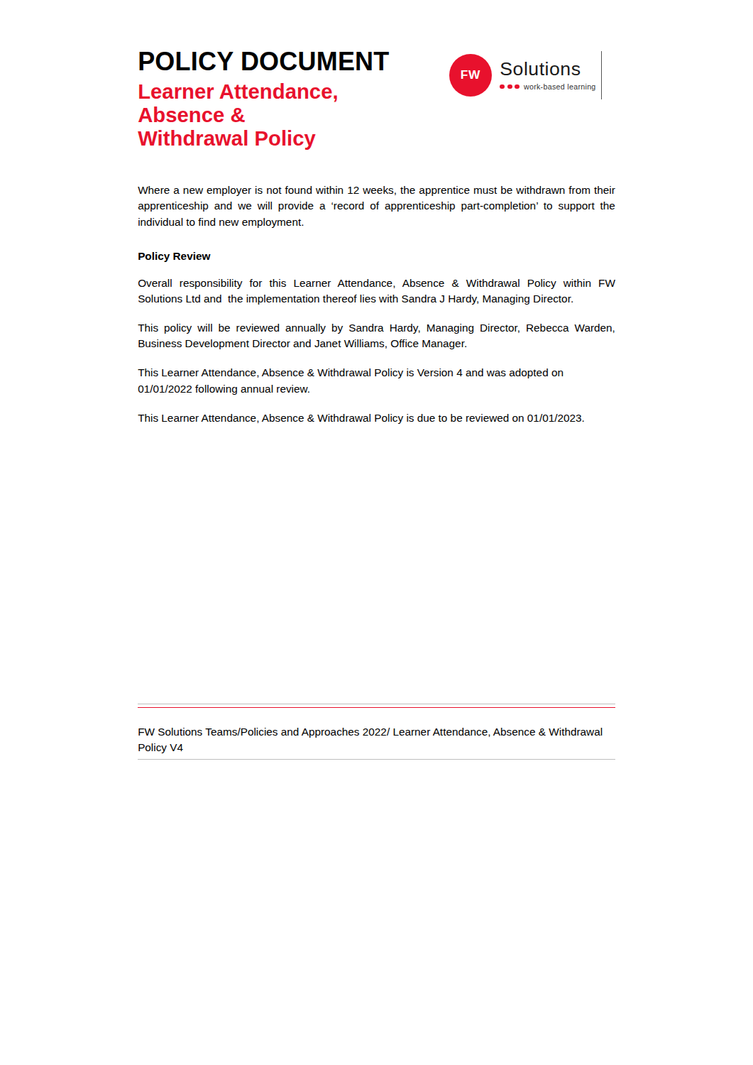POLICY DOCUMENT
Learner Attendance, Absence &
Withdrawal Policy
FW
Solutions
work-based learning
Where a new employer is not found within 12 weeks, the apprentice must be withdrawn from their apprenticeship and we will provide a ‘record of apprenticeship part-completion’ to support the individual to find new employment.
Policy Review
Overall responsibility for this Learner Attendance, Absence & Withdrawal Policy within FW Solutions Ltd and the implementation thereof lies with Sandra J Hardy, Managing Director.
This policy will be reviewed annually by Sandra Hardy, Managing Director, Rebecca Warden, Business Development Director and Janet Williams, Office Manager.
This Learner Attendance, Absence & Withdrawal Policy is Version 4 and was adopted on 01/01/2022 following annual review.
This Learner Attendance, Absence & Withdrawal Policy is due to be reviewed on 01/01/2023.
FW Solutions Teams/Policies and Approaches 2022/ Learner Attendance, Absence & Withdrawal Policy V4